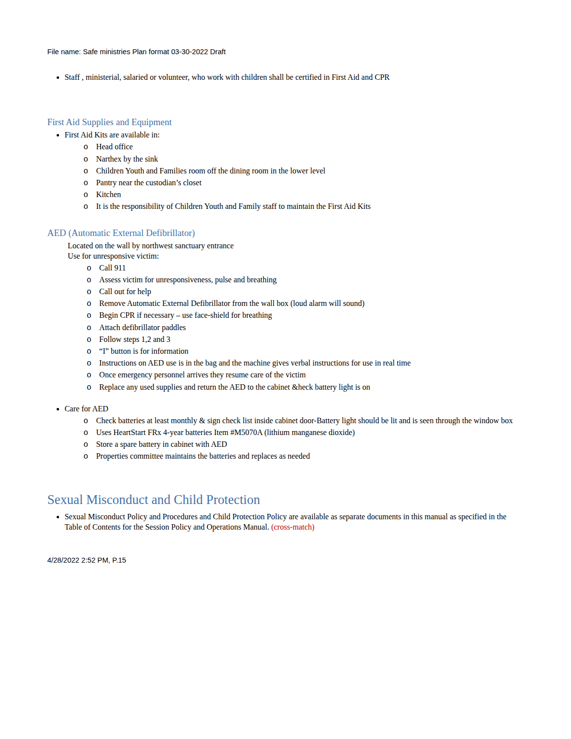File name: Safe ministries Plan format 03-30-2022 Draft
Staff , ministerial, salaried or volunteer, who work with children shall be certified in First Aid and CPR
First Aid Supplies and Equipment
First Aid Kits are available in:
Head office
Narthex by the sink
Children Youth and Families room off the dining room in the lower level
Pantry near the custodian’s closet
Kitchen
It is the responsibility of Children Youth and Family staff to maintain the First Aid Kits
AED (Automatic External Defibrillator)
Located on the wall by northwest sanctuary entrance
Use for unresponsive victim:
Call 911
Assess victim for unresponsiveness, pulse and breathing
Call out for help
Remove Automatic External Defibrillator from the wall box (loud alarm will sound)
Begin CPR if necessary – use face-shield for breathing
Attach defibrillator paddles
Follow steps 1,2 and 3
“I” button is for information
Instructions on AED use is in the bag and the machine gives verbal instructions for use in real time
Once emergency personnel arrives they resume care of the victim
Replace any used supplies and return the AED to the cabinet &heck battery light is on
Care for AED
Check batteries at least monthly & sign check list inside cabinet door-Battery light should be lit and is seen through the window box
Uses HeartStart FRx 4-year batteries Item #M5070A (lithium manganese dioxide)
Store a spare battery in cabinet with AED
Properties committee maintains the batteries and replaces as needed
Sexual Misconduct and Child Protection
Sexual Misconduct Policy and Procedures and Child Protection Policy are available as separate documents in this manual as specified in the Table of Contents for the Session Policy and Operations Manual. (cross-match)
4/28/2022 2:52 PM, P.15